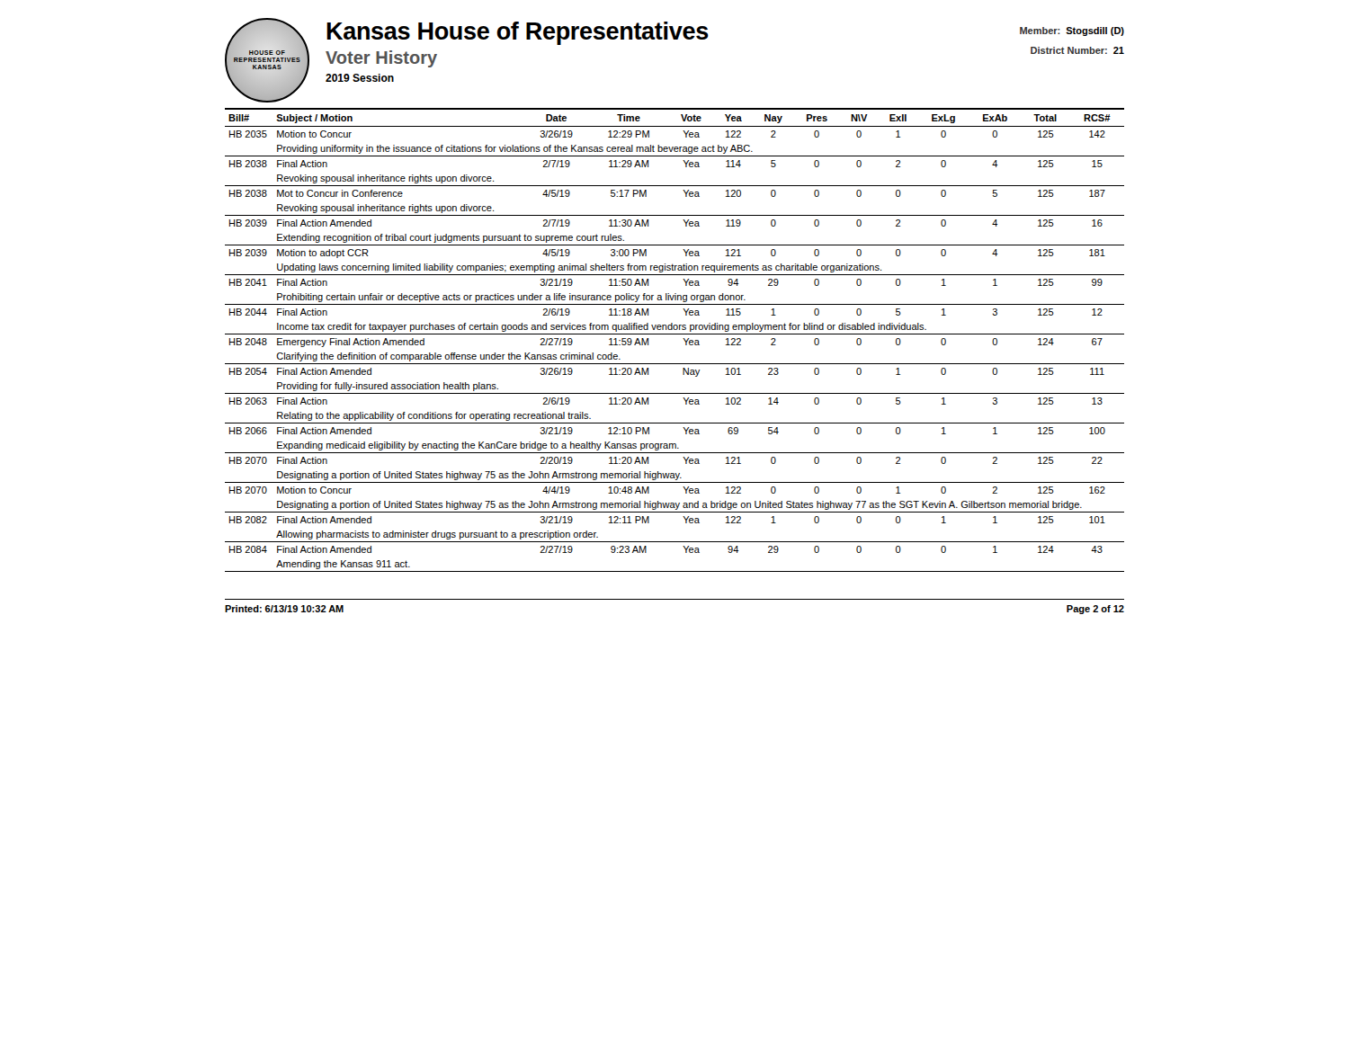HOUSE OF
REPRESENTATIVES
KANSAS
Kansas House of Representatives
Voter History
2019 Session
Member: Stogsdill (D)
District Number: 21
| Bill# | Subject / Motion | Date | Time | Vote | Yea | Nay | Pres | N\V | ExII | ExLg | ExAb | Total | RCS# |
| --- | --- | --- | --- | --- | --- | --- | --- | --- | --- | --- | --- | --- | --- |
| HB 2035 | Motion to Concur | 3/26/19 | 12:29 PM | Yea | 122 | 2 | 0 | 0 | 1 | 0 | 0 | 125 | 142 |
| | Providing uniformity in the issuance of citations for violations of the Kansas cereal malt beverage act by ABC. |
| HB 2038 | Final Action | 2/7/19 | 11:29 AM | Yea | 114 | 5 | 0 | 0 | 2 | 0 | 4 | 125 | 15 |
| | Revoking spousal inheritance rights upon divorce. |
| HB 2038 | Mot to Concur in Conference | 4/5/19 | 5:17 PM | Yea | 120 | 0 | 0 | 0 | 0 | 0 | 5 | 125 | 187 |
| | Revoking spousal inheritance rights upon divorce. |
| HB 2039 | Final Action Amended | 2/7/19 | 11:30 AM | Yea | 119 | 0 | 0 | 0 | 2 | 0 | 4 | 125 | 16 |
| | Extending recognition of tribal court judgments pursuant to supreme court rules. |
| HB 2039 | Motion to adopt CCR | 4/5/19 | 3:00 PM | Yea | 121 | 0 | 0 | 0 | 0 | 0 | 4 | 125 | 181 |
| | Updating laws concerning limited liability companies; exempting animal shelters from registration requirements as charitable organizations. |
| HB 2041 | Final Action | 3/21/19 | 11:50 AM | Yea | 94 | 29 | 0 | 0 | 0 | 1 | 1 | 125 | 99 |
| | Prohibiting certain unfair or deceptive acts or practices under a life insurance policy for a living organ donor. |
| HB 2044 | Final Action | 2/6/19 | 11:18 AM | Yea | 115 | 1 | 0 | 0 | 5 | 1 | 3 | 125 | 12 |
| | Income tax credit for taxpayer purchases of certain goods and services from qualified vendors providing employment for blind or disabled individuals. |
| HB 2048 | Emergency Final Action Amended | 2/27/19 | 11:59 AM | Yea | 122 | 2 | 0 | 0 | 0 | 0 | 0 | 124 | 67 |
| | Clarifying the definition of comparable offense under the Kansas criminal code. |
| HB 2054 | Final Action Amended | 3/26/19 | 11:20 AM | Nay | 101 | 23 | 0 | 0 | 1 | 0 | 0 | 125 | 111 |
| | Providing for fully-insured association health plans. |
| HB 2063 | Final Action | 2/6/19 | 11:20 AM | Yea | 102 | 14 | 0 | 0 | 5 | 1 | 3 | 125 | 13 |
| | Relating to the applicability of conditions for operating recreational trails. |
| HB 2066 | Final Action Amended | 3/21/19 | 12:10 PM | Yea | 69 | 54 | 0 | 0 | 0 | 1 | 1 | 125 | 100 |
| | Expanding medicaid eligibility by enacting the KanCare bridge to a healthy Kansas program. |
| HB 2070 | Final Action | 2/20/19 | 11:20 AM | Yea | 121 | 0 | 0 | 0 | 2 | 0 | 2 | 125 | 22 |
| | Designating a portion of United States highway 75 as the John Armstrong memorial highway. |
| HB 2070 | Motion to Concur | 4/4/19 | 10:48 AM | Yea | 122 | 0 | 0 | 0 | 1 | 0 | 2 | 125 | 162 |
| | Designating a portion of United States highway 75 as the John Armstrong memorial highway and a bridge on United States highway 77 as the SGT Kevin A. Gilbertson memorial bridge. |
| HB 2082 | Final Action Amended | 3/21/19 | 12:11 PM | Yea | 122 | 1 | 0 | 0 | 0 | 1 | 1 | 125 | 101 |
| | Allowing pharmacists to administer drugs pursuant to a prescription order. |
| HB 2084 | Final Action Amended | 2/27/19 | 9:23 AM | Yea | 94 | 29 | 0 | 0 | 0 | 0 | 1 | 124 | 43 |
| | Amending the Kansas 911 act. |
Printed: 6/13/19 10:32 AM
Page 2 of 12